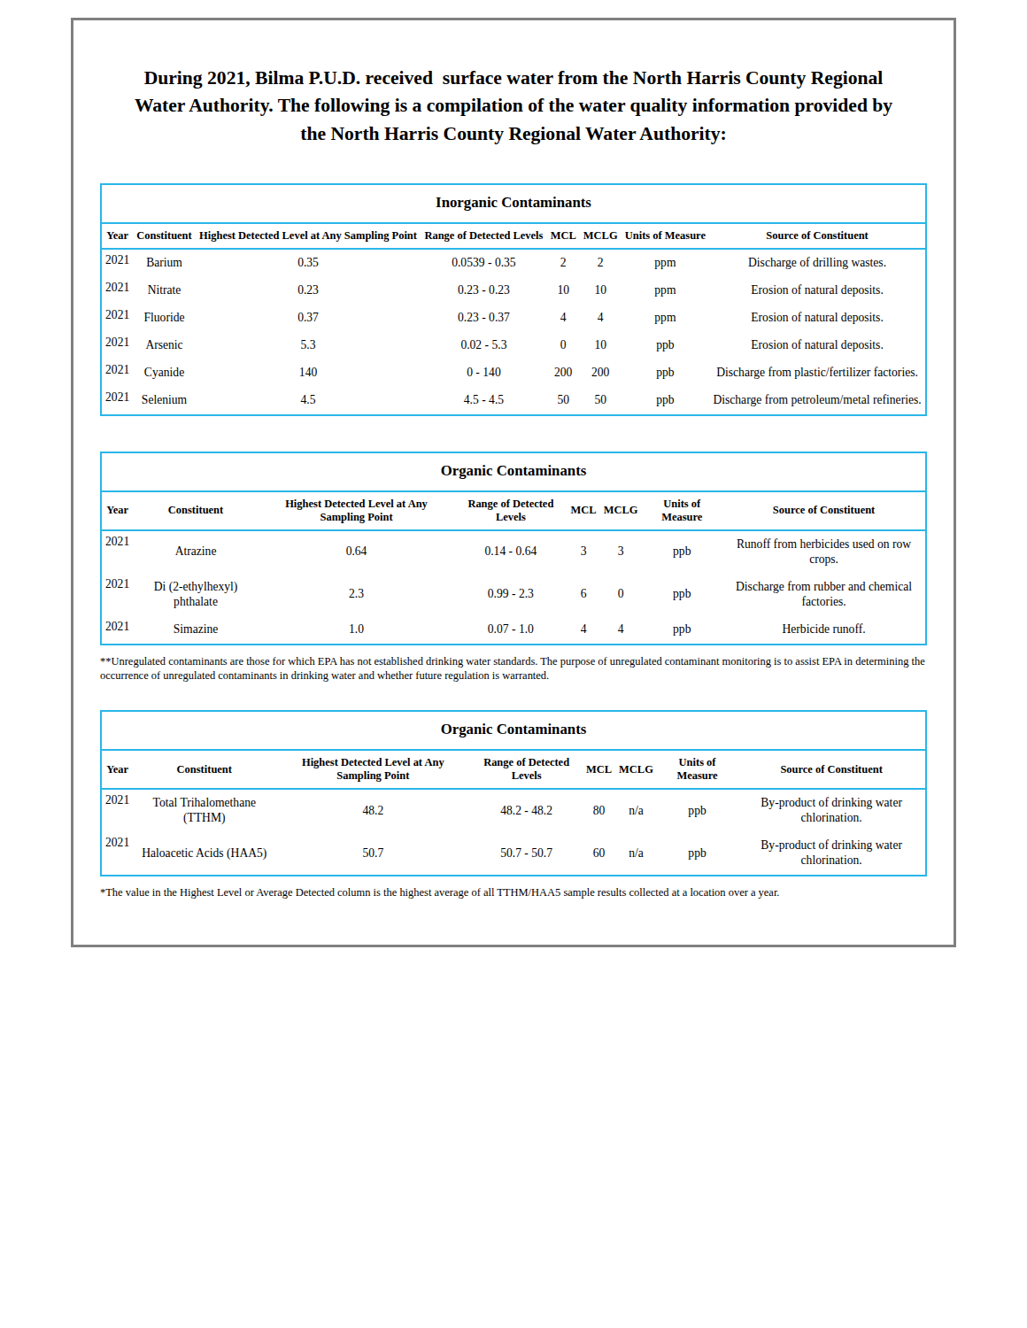During 2021, Bilma P.U.D. received surface water from the North Harris County Regional Water Authority. The following is a compilation of the water quality information provided by the North Harris County Regional Water Authority:
Inorganic Contaminants
| Year | Constituent | Highest Detected Level at Any Sampling Point | Range of Detected Levels | MCL | MCLG | Units of Measure | Source of Constituent |
| --- | --- | --- | --- | --- | --- | --- | --- |
| 2021 | Barium | 0.35 | 0.0539 - 0.35 | 2 | 2 | ppm | Discharge of drilling wastes. |
| 2021 | Nitrate | 0.23 | 0.23 - 0.23 | 10 | 10 | ppm | Erosion of natural deposits. |
| 2021 | Fluoride | 0.37 | 0.23 - 0.37 | 4 | 4 | ppm | Erosion of natural deposits. |
| 2021 | Arsenic | 5.3 | 0.02 - 5.3 | 0 | 10 | ppb | Erosion of natural deposits. |
| 2021 | Cyanide | 140 | 0 - 140 | 200 | 200 | ppb | Discharge from plastic/fertilizer factories. |
| 2021 | Selenium | 4.5 | 4.5 - 4.5 | 50 | 50 | ppb | Discharge from petroleum/metal refineries. |
Organic Contaminants
| Year | Constituent | Highest Detected Level at Any Sampling Point | Range of Detected Levels | MCL | MCLG | Units of Measure | Source of Constituent |
| --- | --- | --- | --- | --- | --- | --- | --- |
| 2021 | Atrazine | 0.64 | 0.14 - 0.64 | 3 | 3 | ppb | Runoff from herbicides used on row crops. |
| 2021 | Di (2-ethylhexyl) phthalate | 2.3 | 0.99 - 2.3 | 6 | 0 | ppb | Discharge from rubber and chemical factories. |
| 2021 | Simazine | 1.0 | 0.07 - 1.0 | 4 | 4 | ppb | Herbicide runoff. |
**Unregulated contaminants are those for which EPA has not established drinking water standards. The purpose of unregulated contaminant monitoring is to assist EPA in determining the occurrence of unregulated contaminants in drinking water and whether future regulation is warranted.
Organic Contaminants
| Year | Constituent | Highest Detected Level at Any Sampling Point | Range of Detected Levels | MCL | MCLG | Units of Measure | Source of Constituent |
| --- | --- | --- | --- | --- | --- | --- | --- |
| 2021 | Total Trihalomethane (TTHM) | 48.2 | 48.2 - 48.2 | 80 | n/a | ppb | By-product of drinking water chlorination. |
| 2021 | Haloacetic Acids (HAA5) | 50.7 | 50.7 - 50.7 | 60 | n/a | ppb | By-product of drinking water chlorination. |
*The value in the Highest Level or Average Detected column is the highest average of all TTHM/HAA5 sample results collected at a location over a year.